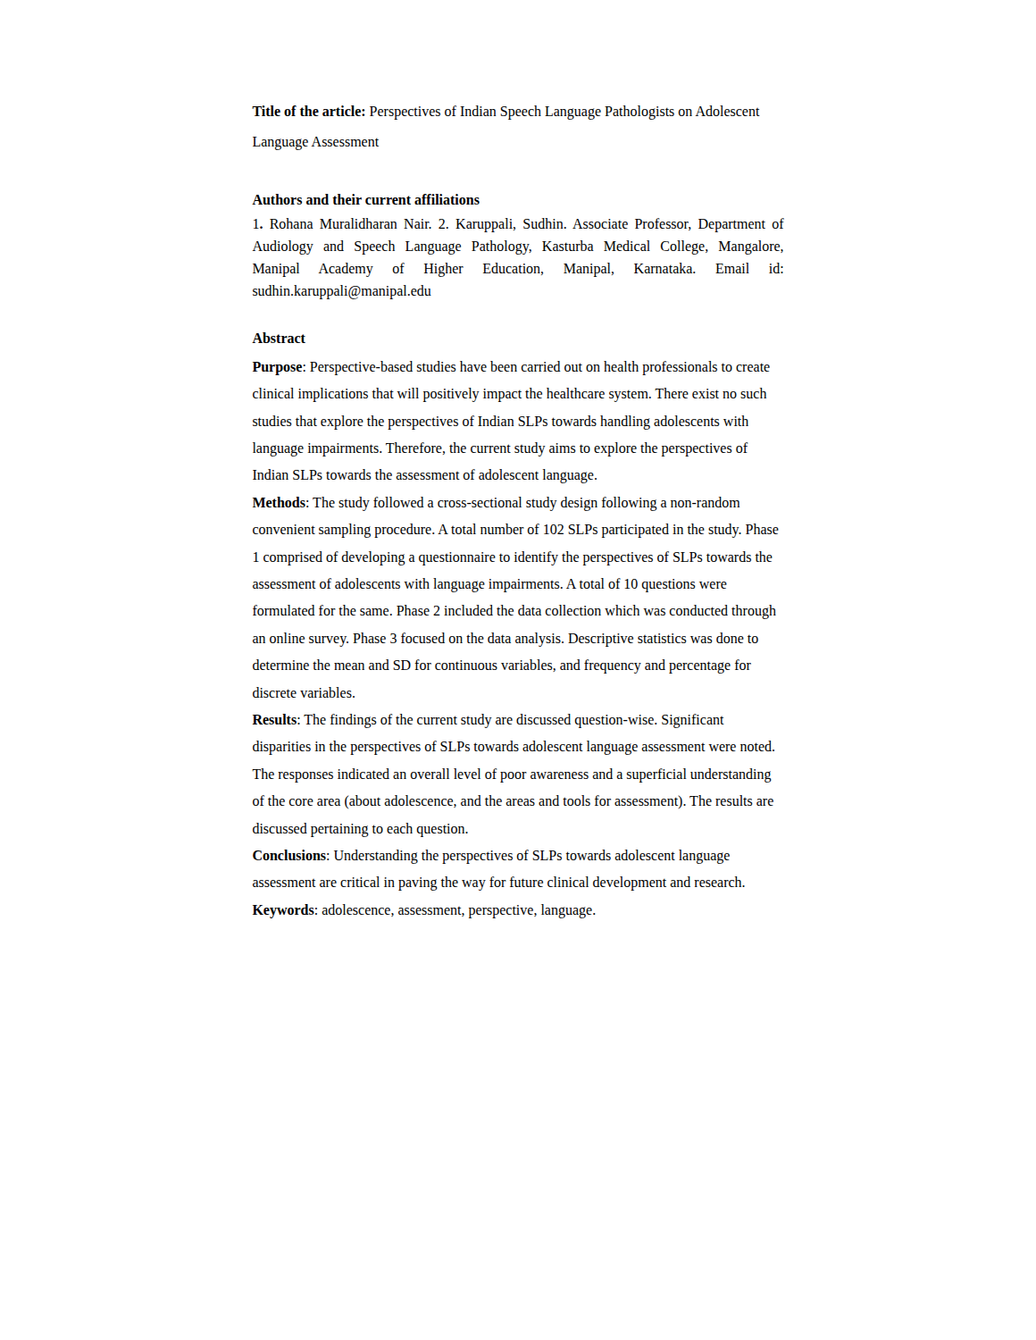Title of the article: Perspectives of Indian Speech Language Pathologists on Adolescent
Language Assessment
Authors and their current affiliations
1. Rohana Muralidharan Nair. 2. Karuppali, Sudhin. Associate Professor, Department of Audiology and Speech Language Pathology, Kasturba Medical College, Mangalore, Manipal Academy of Higher Education, Manipal, Karnataka. Email id: sudhin.karuppali@manipal.edu
Abstract
Purpose: Perspective-based studies have been carried out on health professionals to create clinical implications that will positively impact the healthcare system. There exist no such studies that explore the perspectives of Indian SLPs towards handling adolescents with language impairments. Therefore, the current study aims to explore the perspectives of Indian SLPs towards the assessment of adolescent language.
Methods: The study followed a cross-sectional study design following a non-random convenient sampling procedure. A total number of 102 SLPs participated in the study. Phase 1 comprised of developing a questionnaire to identify the perspectives of SLPs towards the assessment of adolescents with language impairments. A total of 10 questions were formulated for the same. Phase 2 included the data collection which was conducted through an online survey. Phase 3 focused on the data analysis. Descriptive statistics was done to determine the mean and SD for continuous variables, and frequency and percentage for discrete variables.
Results: The findings of the current study are discussed question-wise. Significant disparities in the perspectives of SLPs towards adolescent language assessment were noted. The responses indicated an overall level of poor awareness and a superficial understanding of the core area (about adolescence, and the areas and tools for assessment). The results are discussed pertaining to each question.
Conclusions: Understanding the perspectives of SLPs towards adolescent language assessment are critical in paving the way for future clinical development and research.
Keywords: adolescence, assessment, perspective, language.